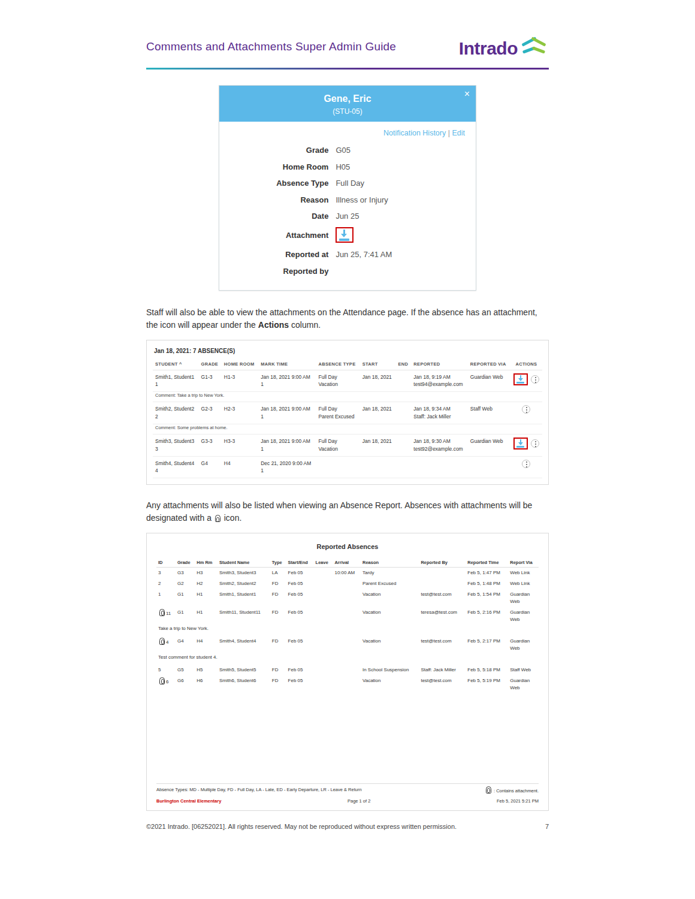Comments and Attachments Super Admin Guide
Intrado
×
Gene, Eric
(STU-05)
Notification History | Edit
| Grade | G05 |
| Home Room | H05 |
| Absence Type | Full Day |
| Reason | Illness or Injury |
| Date | Jun 25 |
| Attachment | |
| Reported at | Jun 25, 7:41 AM |
| Reported by | |
Staff will also be able to view the attachments on the Attendance page. If the absence has an attachment, the icon will appear under the Actions column.
Jan 18, 2021: 7 ABSENCE(S)
| STUDENT ^ | GRADE | HOME ROOM | MARK TIME | ABSENCE TYPE | START | END | REPORTED | REPORTED VIA | ACTIONS |
| --- | --- | --- | --- | --- | --- | --- | --- | --- | --- |
| Smith1, Student1 1 | G1-3 | H1-3 | Jan 18, 2021 9:00 AM 1 | Full Day Vacation | Jan 18, 2021 | | Jan 18, 9:19 AM test94@example.com | Guardian Web | |
| Comment: Take a trip to New York. |
| Smith2, Student2 2 | G2-3 | H2-3 | Jan 18, 2021 9:00 AM 1 | Full Day Parent Excused | Jan 18, 2021 | | Jan 18, 9:34 AM Staff: Jack Miller | Staff Web | |
| Comment: Some problems at home. |
| Smith3, Student3 3 | G3-3 | H3-3 | Jan 18, 2021 9:00 AM 1 | Full Day Vacation | Jan 18, 2021 | | Jan 18, 9:30 AM test92@example.com | Guardian Web | |
| Smith4, Student4 4 | G4 | H4 | Dec 21, 2020 9:00 AM 1 | | | | | | |
Any attachments will also be listed when viewing an Absence Report. Absences with attachments will be designated with a icon.
Reported Absences
| ID | Grade | Hm Rm | Student Name | Type | Start/End | Leave | Arrival | Reason | Reported By | Reported Time | Report Via |
| --- | --- | --- | --- | --- | --- | --- | --- | --- | --- | --- | --- |
| 3 | G3 | H3 | Smith3, Student3 | LA | Feb 05 | | 10:00 AM | Tardy | | Feb 5, 1:47 PM | Web Link |
| 2 | G2 | H2 | Smith2, Student2 | FD | Feb 05 | | | Parent Excused | | Feb 5, 1:48 PM | Web Link |
| 1 | G1 | H1 | Smith1, Student1 | FD | Feb 05 | | | Vacation | test@test.com | Feb 5, 1:54 PM | Guardian Web |
| 11 | G1 | H1 | Smith11, Student11 | FD | Feb 05 | | | Vacation | teresa@test.com | Feb 5, 2:16 PM | Guardian Web |
| Take a trip to New York. |
| 4 | G4 | H4 | Smith4, Student4 | FD | Feb 05 | | | Vacation | test@test.com | Feb 5, 2:17 PM | Guardian Web |
| Test comment for student 4. |
| 5 | G5 | H5 | Smith5, Student5 | FD | Feb 05 | | | In School Suspension | Staff: Jack Miller | Feb 5, 5:18 PM | Staff Web |
| 6 | G6 | H6 | Smith6, Student6 | FD | Feb 05 | | | Vacation | test@test.com | Feb 5, 5:19 PM | Guardian Web |
Absence Types: MD - Multiple Day, FD - Full Day, LA - Late, ED - Early Departure, LR - Leave & Return
: Contains attachment.
Burlington Central Elementary
Page 1 of 2
Feb 5, 2021 5:21 PM
©2021 Intrado. [06252021]. All rights reserved. May not be reproduced without express written permission.
7